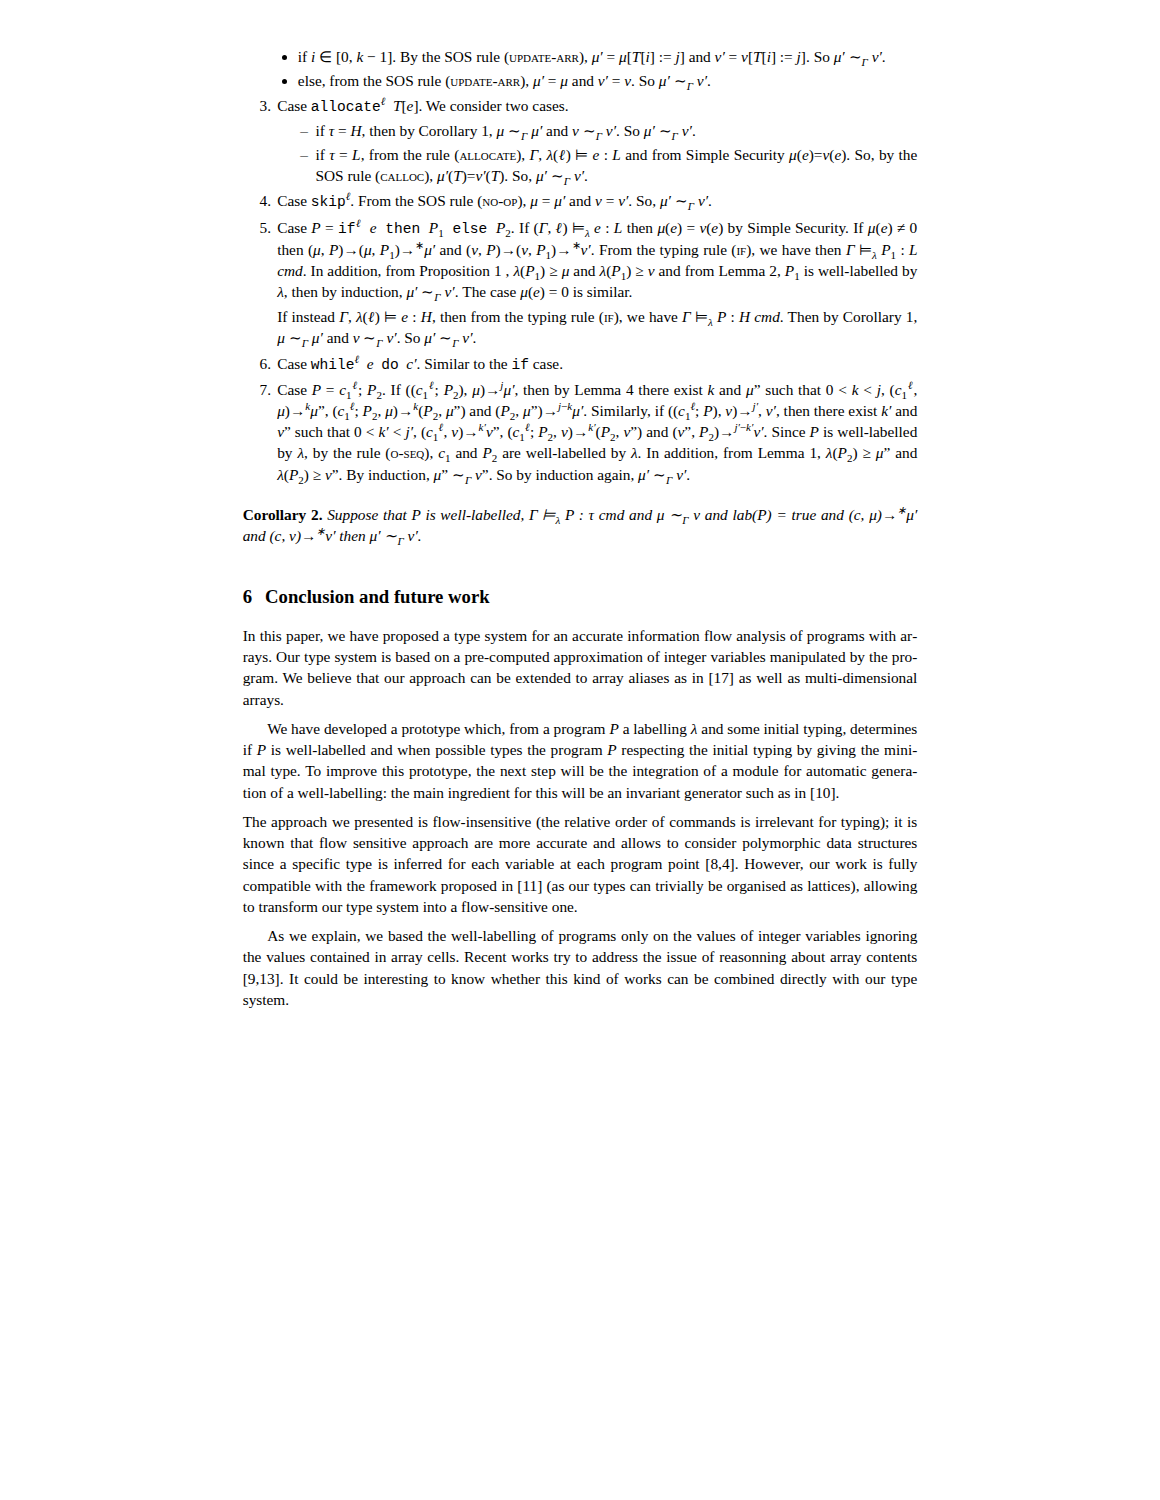if i ∈ [0, k − 1]. By the SOS rule (update-arr), μ′ = μ[T[i] := j] and ν′ = ν[T[i] := j]. So μ′ ∼Γ ν′.
else, from the SOS rule (update-arr), μ′ = μ and ν′ = ν. So μ′ ∼Γ ν′.
Case allocateℓ T[e]. We consider two cases.
if τ = H, then by Corollary 1, μ ∼Γ μ′ and ν ∼Γ ν′. So μ′ ∼Γ ν′.
if τ = L, from the rule (allocate), Γ, λ(ℓ) ⊨ e : L and from Simple Security μ(e)=ν(e). So, by the SOS rule (calloc), μ′(T)=ν′(T). So, μ′ ∼Γ ν′.
Case skipℓ. From the SOS rule (no-op), μ = μ′ and ν = ν′. So, μ′ ∼Γ ν′.
Case P = ifℓ e then P1 else P2. If (Γ, ℓ) ⊨λ e : L then μ(e) = ν(e) by Simple Security. If μ(e) ≠ 0 then (μ, P)→(μ, P1)→∗μ′ and (ν, P)→(ν, P1)→∗ν′. From the typing rule (if), we have then Γ ⊨λ P1 : L cmd. In addition, from Proposition 1 , λ(P1) ≥ μ and λ(P1) ≥ ν and from Lemma 2, P1 is well-labelled by λ, then by induction, μ′ ∼Γ ν′. The case μ(e) = 0 is similar.
If instead Γ, λ(ℓ) ⊨ e : H, then from the typing rule (if), we have Γ ⊨λ P : H cmd. Then by Corollary 1, μ ∼Γ μ′ and ν ∼Γ ν′. So μ′ ∼Γ ν′.
Case whileℓ e do c′. Similar to the if case.
Case P = c1ℓ; P2. If ((c1ℓ; P2), μ)→jμ′, then by Lemma 4 there exist k and μ” such that 0 < k < j, (c1ℓ, μ)→kμ”, (c1ℓ; P2, μ)→k(P2, μ”) and (P2, μ”)→j−kμ′. Similarly, if ((c1ℓ; P), ν)→j′, ν′, then there exist k′ and ν” such that 0 < k′ < j′, (c1ℓ, ν)→k′ν”, (c1ℓ; P2, ν)→k′(P2, ν”) and (ν”, P2)→j′−k′ν′. Since P is well-labelled by λ, by the rule (o-seq), c1 and P2 are well-labelled by λ. In addition, from Lemma 1, λ(P2) ≥ μ” and λ(P2) ≥ ν”. By induction, μ” ∼Γ ν”. So by induction again, μ′ ∼Γ ν′.
Corollary 2. Suppose that P is well-labelled, Γ ⊨λ P : τ cmd and μ ∼Γ ν and lab(P) = true and (c, μ)→∗μ′ and (c, ν)→∗ν′ then μ′ ∼Γ ν′.
6 Conclusion and future work
In this paper, we have proposed a type system for an accurate information flow analysis of programs with arrays. Our type system is based on a pre-computed approximation of integer variables manipulated by the program. We believe that our approach can be extended to array aliases as in [17] as well as multi-dimensional arrays.
We have developed a prototype which, from a program P a labelling λ and some initial typing, determines if P is well-labelled and when possible types the program P respecting the initial typing by giving the minimal type. To improve this prototype, the next step will be the integration of a module for automatic generation of a well-labelling: the main ingredient for this will be an invariant generator such as in [10].
The approach we presented is flow-insensitive (the relative order of commands is irrelevant for typing); it is known that flow sensitive approach are more accurate and allows to consider polymorphic data structures since a specific type is inferred for each variable at each program point [8,4]. However, our work is fully compatible with the framework proposed in [11] (as our types can trivially be organised as lattices), allowing to transform our type system into a flow-sensitive one.
As we explain, we based the well-labelling of programs only on the values of integer variables ignoring the values contained in array cells. Recent works try to address the issue of reasonning about array contents [9,13]. It could be interesting to know whether this kind of works can be combined directly with our type system.